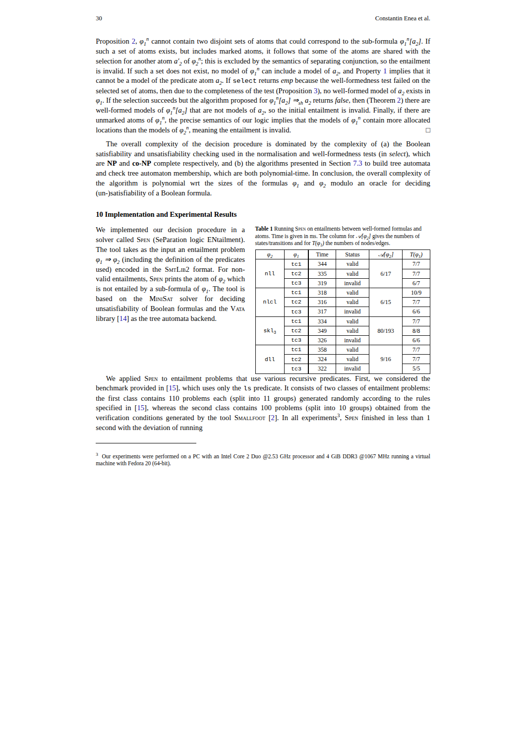30 Constantin Enea et al.
Proposition 2, φ1n cannot contain two disjoint sets of atoms that could correspond to the sub-formula φ1n[a2]. If such a set of atoms exists, but includes marked atoms, it follows that some of the atoms are shared with the selection for another atom a′2 of φ2n; this is excluded by the semantics of separating conjunction, so the entailment is invalid. If such a set does not exist, no model of φ1n can include a model of a2, and Property 1 implies that it cannot be a model of the predicate atom a2. If select returns emp because the well-formedness test failed on the selected set of atoms, then due to the completeness of the test (Proposition 3), no well-formed model of a2 exists in φ1. If the selection succeeds but the algorithm proposed for φ1n[a2] ⇒sh a2 returns false, then (Theorem 2) there are well-formed models of φ1n[a2] that are not models of a2, so the initial entailment is invalid. Finally, if there are unmarked atoms of φ1n, the precise semantics of our logic implies that the models of φ1n contain more allocated locations than the models of φ2n, meaning the entailment is invalid. □
The overall complexity of the decision procedure is dominated by the complexity of (a) the Boolean satisfiability and unsatisfiability checking used in the normalisation and well-formedness tests (in select), which are NP and co-NP complete respectively, and (b) the algorithms presented in Section 7.3 to build tree automata and check tree automaton membership, which are both polynomial-time. In conclusion, the overall complexity of the algorithm is polynomial wrt the sizes of the formulas φ1 and φ2 modulo an oracle for deciding (un-)satisfiability of a Boolean formula.
10 Implementation and Experimental Results
We implemented our decision procedure in a solver called Spen (SeParation logic ENtailment). The tool takes as the input an entailment problem φ1 ⇒ φ2 (including the definition of the predicates used) encoded in the SmtLib2 format. For non-valid entailments, Spen prints the atom of φ2 which is not entailed by a sub-formula of φ1. The tool is based on the MiniSat solver for deciding unsatisfiability of Boolean formulas and the Vata library [14] as the tree automata backend.
Table 1 Running Spen on entailments between well-formed formulas and atoms. Time is given in ms. The column for 𝒜[φ2] gives the numbers of states/transitions and for T(φ1) the numbers of nodes/edges.
| φ 2 | φ 1 | Time | Status | 𝒜[φ 2 ] | T(φ 1 ) |
| --- | --- | --- | --- | --- | --- |
| nll | tc1 | 344 | valid | 6/17 | 7/7 |
| tc2 | 335 | valid | 7/7 |
| tc3 | 319 | invalid | 6/7 |
| nlcl | tc1 | 318 | valid | 6/15 | 10/9 |
| tc2 | 316 | valid | 7/7 |
| tc3 | 317 | invalid | 6/6 |
| skl 3 | tc1 | 334 | valid | 80/193 | 7/7 |
| tc2 | 349 | valid | 8/8 |
| tc3 | 326 | invalid | 6/6 |
| dll | tc1 | 358 | valid | 9/16 | 7/7 |
| tc2 | 324 | valid | 7/7 |
| tc3 | 322 | invalid | 5/5 |
We applied Spen to entailment problems that use various recursive predicates. First, we considered the benchmark provided in [15], which uses only the ls predicate. It consists of two classes of entailment problems: the first class contains 110 problems each (split into 11 groups) generated randomly according to the rules specified in [15], whereas the second class contains 100 problems (split into 10 groups) obtained from the verification conditions generated by the tool Smallfoot [2]. In all experiments3, Spen finished in less than 1 second with the deviation of running
3 Our experiments were performed on a PC with an Intel Core 2 Duo @2.53 GHz processor and 4 GiB DDR3 @1067 MHz running a virtual machine with Fedora 20 (64-bit).